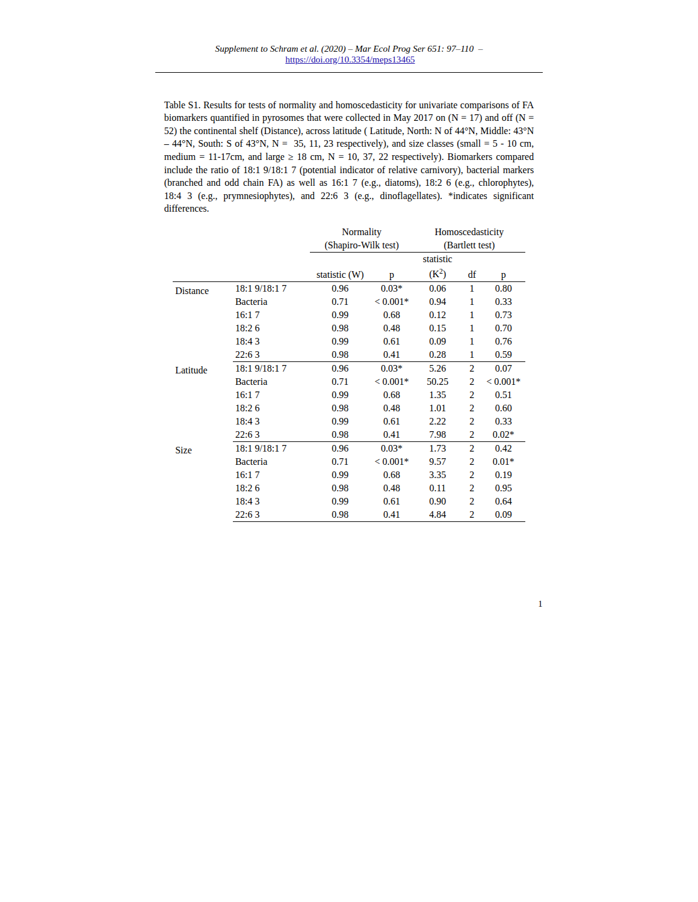Supplement to Schram et al. (2020) – Mar Ecol Prog Ser 651: 97–110 – https://doi.org/10.3354/meps13465
Table S1. Results for tests of normality and homoscedasticity for univariate comparisons of FA biomarkers quantified in pyrosomes that were collected in May 2017 on (N = 17) and off (N = 52) the continental shelf (Distance), across latitude ( Latitude, North: N of 44°N, Middle: 43°N – 44°N, South: S of 43°N, N = 35, 11, 23 respectively), and size classes (small = 5 - 10 cm, medium = 11-17cm, and large ≥ 18 cm, N = 10, 37, 22 respectively). Biomarkers compared include the ratio of 18:1 9/18:1 7 (potential indicator of relative carnivory), bacterial markers (branched and odd chain FA) as well as 16:1 7 (e.g., diatoms), 18:2 6 (e.g., chlorophytes), 18:4 3 (e.g., prymnesiophytes), and 22:6 3 (e.g., dinoflagellates). *indicates significant differences.
| | | Normality | Homoscedasticity |
| | | (Shapiro-Wilk test) | (Bartlett test) |
| | | | | statistic | | |
| | | statistic (W) | p | (K 2 ) | df | p |
| Distance | 18:1 9/18:1 7 | 0.96 | 0.03* | 0.06 | 1 | 0.80 |
| Bacteria | 0.71 | < 0.001* | 0.94 | 1 | 0.33 |
| 16:1 7 | 0.99 | 0.68 | 0.12 | 1 | 0.73 |
| 18:2 6 | 0.98 | 0.48 | 0.15 | 1 | 0.70 |
| 18:4 3 | 0.99 | 0.61 | 0.09 | 1 | 0.76 |
| 22:6 3 | 0.98 | 0.41 | 0.28 | 1 | 0.59 |
| Latitude | 18:1 9/18:1 7 | 0.96 | 0.03* | 5.26 | 2 | 0.07 |
| Bacteria | 0.71 | < 0.001* | 50.25 | 2 | < 0.001* |
| 16:1 7 | 0.99 | 0.68 | 1.35 | 2 | 0.51 |
| 18:2 6 | 0.98 | 0.48 | 1.01 | 2 | 0.60 |
| 18:4 3 | 0.99 | 0.61 | 2.22 | 2 | 0.33 |
| 22:6 3 | 0.98 | 0.41 | 7.98 | 2 | 0.02* |
| Size | 18:1 9/18:1 7 | 0.96 | 0.03* | 1.73 | 2 | 0.42 |
| Bacteria | 0.71 | < 0.001* | 9.57 | 2 | 0.01* |
| 16:1 7 | 0.99 | 0.68 | 3.35 | 2 | 0.19 |
| 18:2 6 | 0.98 | 0.48 | 0.11 | 2 | 0.95 |
| 18:4 3 | 0.99 | 0.61 | 0.90 | 2 | 0.64 |
| 22:6 3 | 0.98 | 0.41 | 4.84 | 2 | 0.09 |
1